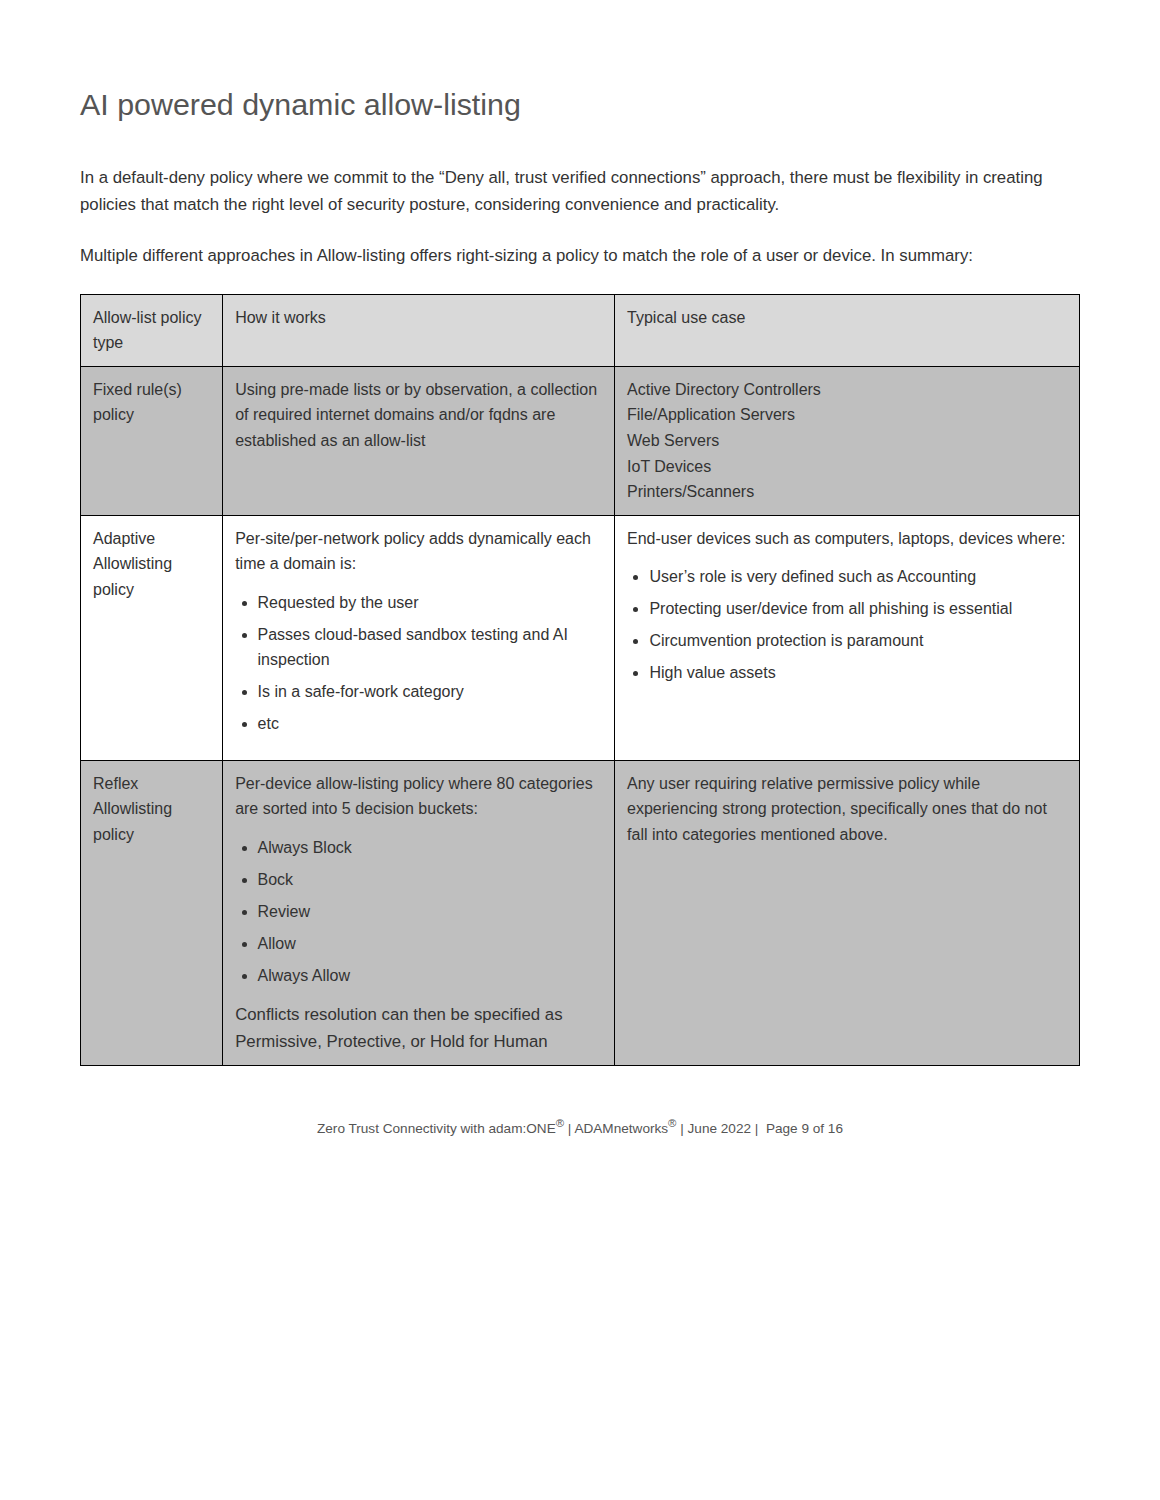AI powered dynamic allow-listing
In a default-deny policy where we commit to the “Deny all, trust verified connections” approach, there must be flexibility in creating policies that match the right level of security posture, considering convenience and practicality.
Multiple different approaches in Allow-listing offers right-sizing a policy to match the role of a user or device. In summary:
| Allow-list policy type | How it works | Typical use case |
| --- | --- | --- |
| Fixed rule(s) policy | Using pre-made lists or by observation, a collection of required internet domains and/or fqdns are established as an allow-list | Active Directory Controllers File/Application Servers Web Servers IoT Devices Printers/Scanners |
| Adaptive Allowlisting policy | Per-site/per-network policy adds dynamically each time a domain is: Requested by the user Passes cloud-based sandbox testing and AI inspection Is in a safe-for-work category etc | End-user devices such as computers, laptops, devices where: User’s role is very defined such as Accounting Protecting user/device from all phishing is essential Circumvention protection is paramount High value assets |
| Reflex Allowlisting policy | Per-device allow-listing policy where 80 categories are sorted into 5 decision buckets: Always Block Bock Review Allow Always Allow Conflicts resolution can then be specified as Permissive, Protective, or Hold for Human | Any user requiring relative permissive policy while experiencing strong protection, specifically ones that do not fall into categories mentioned above. |
Zero Trust Connectivity with adam:ONE® | ADAMnetworks® | June 2022 | Page 9 of 16